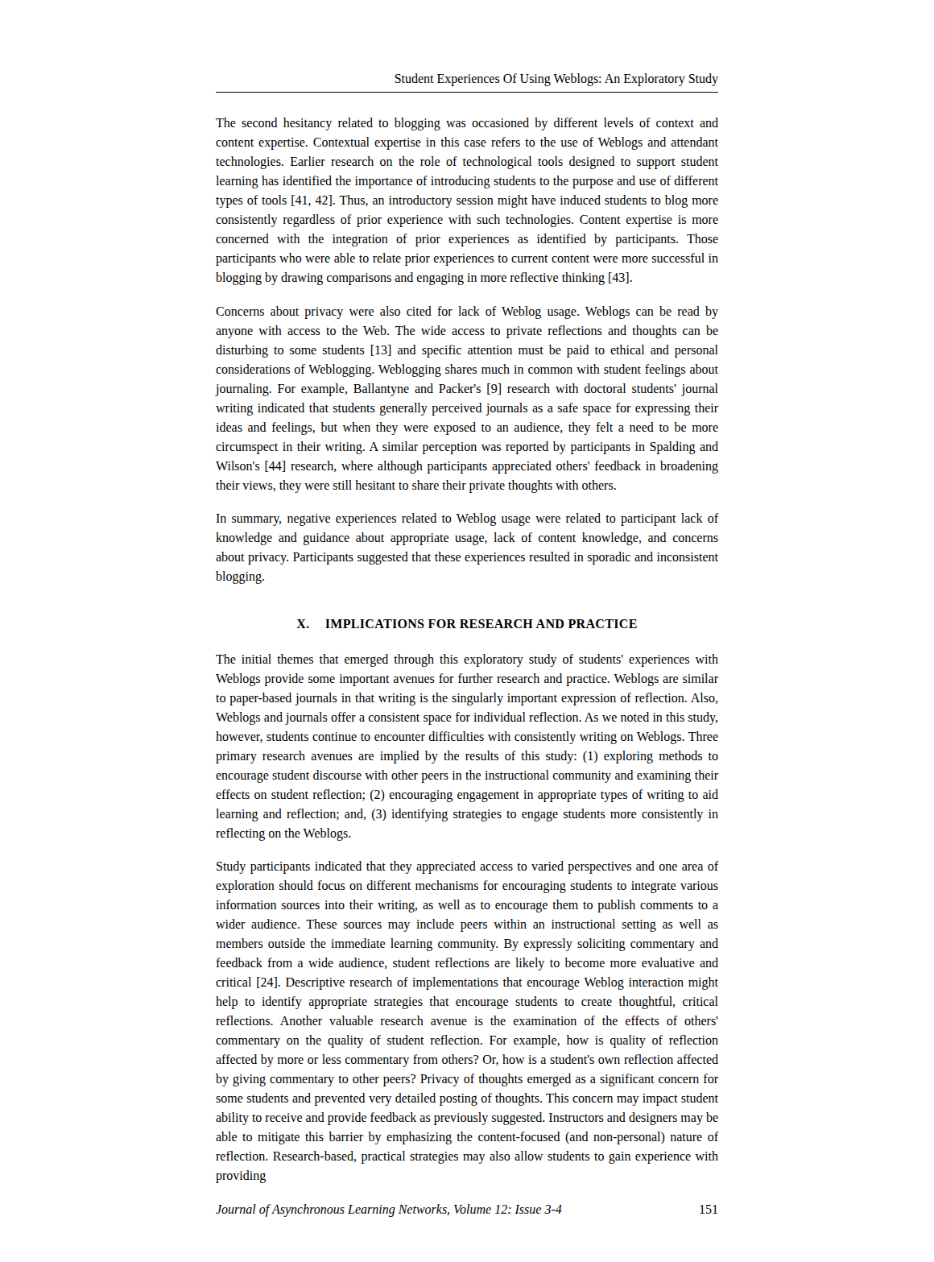Student Experiences Of Using Weblogs: An Exploratory Study
The second hesitancy related to blogging was occasioned by different levels of context and content expertise. Contextual expertise in this case refers to the use of Weblogs and attendant technologies. Earlier research on the role of technological tools designed to support student learning has identified the importance of introducing students to the purpose and use of different types of tools [41, 42]. Thus, an introductory session might have induced students to blog more consistently regardless of prior experience with such technologies. Content expertise is more concerned with the integration of prior experiences as identified by participants. Those participants who were able to relate prior experiences to current content were more successful in blogging by drawing comparisons and engaging in more reflective thinking [43].
Concerns about privacy were also cited for lack of Weblog usage. Weblogs can be read by anyone with access to the Web. The wide access to private reflections and thoughts can be disturbing to some students [13] and specific attention must be paid to ethical and personal considerations of Weblogging. Weblogging shares much in common with student feelings about journaling. For example, Ballantyne and Packer's [9] research with doctoral students' journal writing indicated that students generally perceived journals as a safe space for expressing their ideas and feelings, but when they were exposed to an audience, they felt a need to be more circumspect in their writing. A similar perception was reported by participants in Spalding and Wilson's [44] research, where although participants appreciated others' feedback in broadening their views, they were still hesitant to share their private thoughts with others.
In summary, negative experiences related to Weblog usage were related to participant lack of knowledge and guidance about appropriate usage, lack of content knowledge, and concerns about privacy. Participants suggested that these experiences resulted in sporadic and inconsistent blogging.
X. IMPLICATIONS FOR RESEARCH AND PRACTICE
The initial themes that emerged through this exploratory study of students' experiences with Weblogs provide some important avenues for further research and practice. Weblogs are similar to paper-based journals in that writing is the singularly important expression of reflection. Also, Weblogs and journals offer a consistent space for individual reflection. As we noted in this study, however, students continue to encounter difficulties with consistently writing on Weblogs. Three primary research avenues are implied by the results of this study: (1) exploring methods to encourage student discourse with other peers in the instructional community and examining their effects on student reflection; (2) encouraging engagement in appropriate types of writing to aid learning and reflection; and, (3) identifying strategies to engage students more consistently in reflecting on the Weblogs.
Study participants indicated that they appreciated access to varied perspectives and one area of exploration should focus on different mechanisms for encouraging students to integrate various information sources into their writing, as well as to encourage them to publish comments to a wider audience. These sources may include peers within an instructional setting as well as members outside the immediate learning community. By expressly soliciting commentary and feedback from a wide audience, student reflections are likely to become more evaluative and critical [24]. Descriptive research of implementations that encourage Weblog interaction might help to identify appropriate strategies that encourage students to create thoughtful, critical reflections. Another valuable research avenue is the examination of the effects of others' commentary on the quality of student reflection. For example, how is quality of reflection affected by more or less commentary from others? Or, how is a student's own reflection affected by giving commentary to other peers? Privacy of thoughts emerged as a significant concern for some students and prevented very detailed posting of thoughts. This concern may impact student ability to receive and provide feedback as previously suggested. Instructors and designers may be able to mitigate this barrier by emphasizing the content-focused (and non-personal) nature of reflection. Research-based, practical strategies may also allow students to gain experience with providing
Journal of Asynchronous Learning Networks, Volume 12: Issue 3-4 151